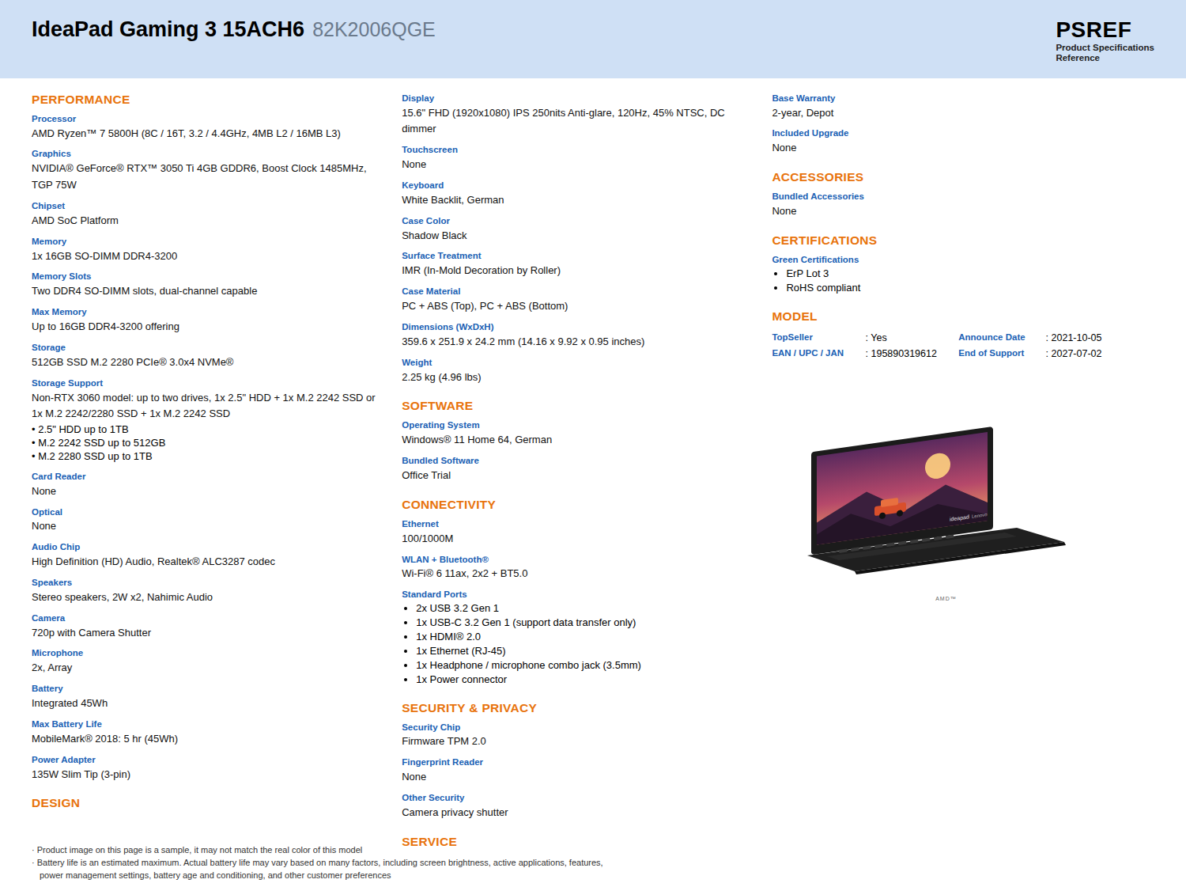IdeaPad Gaming 3 15ACH6
82K2006QGE
PSREF
Product Specifications
Reference
PERFORMANCE
Processor AMD Ryzen™ 7 5800H (8C / 16T, 3.2 / 4.4GHz, 4MB L2 / 16MB L3)
Graphics NVIDIA® GeForce® RTX™ 3050 Ti 4GB GDDR6, Boost Clock 1485MHz, TGP 75W
Chipset AMD SoC Platform
Memory 1x 16GB SO-DIMM DDR4-3200
Memory Slots Two DDR4 SO-DIMM slots, dual-channel capable
Max Memory Up to 16GB DDR4-3200 offering
Storage 512GB SSD M.2 2280 PCIe® 3.0x4 NVMe®
Storage Support Non-RTX 3060 model: up to two drives, 1x 2.5" HDD + 1x M.2 2242 SSD or 1x M.2 2242/2280 SSD + 1x M.2 2242 SSD
• 2.5" HDD up to 1TB
• M.2 2242 SSD up to 512GB
• M.2 2280 SSD up to 1TB
Card Reader None
Optical None
Audio Chip High Definition (HD) Audio, Realtek® ALC3287 codec
Speakers Stereo speakers, 2W x2, Nahimic Audio
Camera 720p with Camera Shutter
Microphone 2x, Array
Battery Integrated 45Wh
Max Battery Life MobileMark® 2018: 5 hr (45Wh)
Power Adapter 135W Slim Tip (3-pin)
DESIGN
Display 15.6" FHD (1920x1080) IPS 250nits Anti-glare, 120Hz, 45% NTSC, DC dimmer
Touchscreen None
Keyboard White Backlit, German
Case Color Shadow Black
Surface Treatment IMR (In-Mold Decoration by Roller)
Case Material PC + ABS (Top), PC + ABS (Bottom)
Dimensions (WxDxH) 359.6 x 251.9 x 24.2 mm (14.16 x 9.92 x 0.95 inches)
Weight 2.25 kg (4.96 lbs)
SOFTWARE
Operating System Windows® 11 Home 64, German
Bundled Software Office Trial
CONNECTIVITY
Ethernet 100/1000M
WLAN + Bluetooth® Wi-Fi® 6 11ax, 2x2 + BT5.0
Standard Ports
2x USB 3.2 Gen 1
1x USB-C 3.2 Gen 1 (support data transfer only)
1x HDMI® 2.0
1x Ethernet (RJ-45)
1x Headphone / microphone combo jack (3.5mm)
1x Power connector
SECURITY & PRIVACY
Security Chip Firmware TPM 2.0
Fingerprint Reader None
Other Security Camera privacy shutter
SERVICE
Base Warranty 2-year, Depot
Included Upgrade None
ACCESSORIES
Bundled Accessories None
CERTIFICATIONS
Green Certifications
ErP Lot 3
RoHS compliant
MODEL
| TopSeller | : Yes | Announce Date | : 2021-10-05 |
| EAN / UPC / JAN | : 195890319612 | End of Support | : 2027-07-02 |
ideapad Lenovo
AMD™
· Product image on this page is a sample, it may not match the real color of this model
· Battery life is an estimated maximum. Actual battery life may vary based on many factors, including screen brightness, active applications, features,
power management settings, battery age and conditioning, and other customer preferences